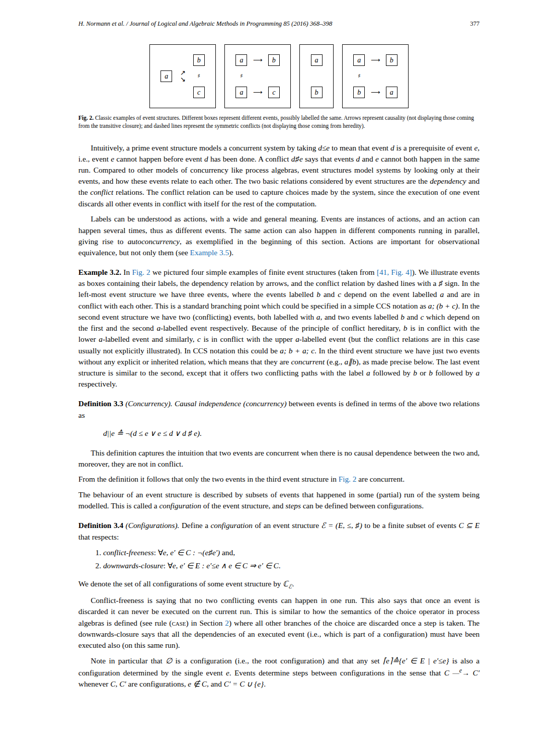H. Normann et al. / Journal of Logical and Algebraic Methods in Programming 85 (2016) 368–398 377
| | | b |
| a | ↗ ↘ | ♯ |
| | | c |
| a | ⟶ | b |
| ♯ | | |
| a | ⟶ | c |
| a |
| b |
| a | ⟶ | b |
| ♯ | | |
| b | ⟶ | a |
Fig. 2. Classic examples of event structures. Different boxes represent different events, possibly labelled the same. Arrows represent causality (not displaying those coming from the transitive closure); and dashed lines represent the symmetric conflicts (not displaying those coming from heredity).
Intuitively, a prime event structure models a concurrent system by taking d≤e to mean that event d is a prerequisite of event e, i.e., event e cannot happen before event d has been done. A conflict d♯e says that events d and e cannot both happen in the same run. Compared to other models of concurrency like process algebras, event structures model systems by looking only at their events, and how these events relate to each other. The two basic relations considered by event structures are the dependency and the conflict relations. The conflict relation can be used to capture choices made by the system, since the execution of one event discards all other events in conflict with itself for the rest of the computation.
Labels can be understood as actions, with a wide and general meaning. Events are instances of actions, and an action can happen several times, thus as different events. The same action can also happen in different components running in parallel, giving rise to autoconcurrency, as exemplified in the beginning of this section. Actions are important for observational equivalence, but not only them (see Example 3.5).
Example 3.2. In Fig. 2 we pictured four simple examples of finite event structures (taken from [41, Fig. 4]). We illustrate events as boxes containing their labels, the dependency relation by arrows, and the conflict relation by dashed lines with a ♯ sign. In the left-most event structure we have three events, where the events labelled b and c depend on the event labelled a and are in conflict with each other. This is a standard branching point which could be specified in a simple CCS notation as a; (b + c). In the second event structure we have two (conflicting) events, both labelled with a, and two events labelled b and c which depend on the first and the second a-labelled event respectively. Because of the principle of conflict hereditary, b is in conflict with the lower a-labelled event and similarly, c is in conflict with the upper a-labelled event (but the conflict relations are in this case usually not explicitly illustrated). In CCS notation this could be a; b + a; c. In the third event structure we have just two events without any explicit or inherited relation, which means that they are concurrent (e.g., a∥b), as made precise below. The last event structure is similar to the second, except that it offers two conflicting paths with the label a followed by b or b followed by a respectively.
Definition 3.3 (Concurrency). Causal independence (concurrency) between events is defined in terms of the above two relations as
d||e ≙ ¬(d ≤ e ∨ e ≤ d ∨ d ♯ e).
This definition captures the intuition that two events are concurrent when there is no causal dependence between the two and, moreover, they are not in conflict.
From the definition it follows that only the two events in the third event structure in Fig. 2 are concurrent.
The behaviour of an event structure is described by subsets of events that happened in some (partial) run of the system being modelled. This is called a configuration of the event structure, and steps can be defined between configurations.
Definition 3.4 (Configurations). Define a configuration of an event structure ℰ = (E, ≤, ♯) to be a finite subset of events C ⊆ E that respects:
conflict-freeness: ∀e, e′ ∈ C : ¬(e♯e′) and,
downwards-closure: ∀e, e′ ∈ E : e′≤e ∧ e ∈ C ⇒ e′ ∈ C.
We denote the set of all configurations of some event structure by ℂℰ.
Conflict-freeness is saying that no two conflicting events can happen in one run. This also says that once an event is discarded it can never be executed on the current run. This is similar to how the semantics of the choice operator in process algebras is defined (see rule (case) in Section 2) where all other branches of the choice are discarded once a step is taken. The downwards-closure says that all the dependencies of an executed event (i.e., which is part of a configuration) must have been executed also (on this same run).
Note in particular that ∅ is a configuration (i.e., the root configuration) and that any set ⌈e⌉≙{e′ ∈ E | e′≤e} is also a configuration determined by the single event e. Events determine steps between configurations in the sense that C —e→ C′ whenever C, C′ are configurations, e ∉ C, and C′ = C ∪ {e}.